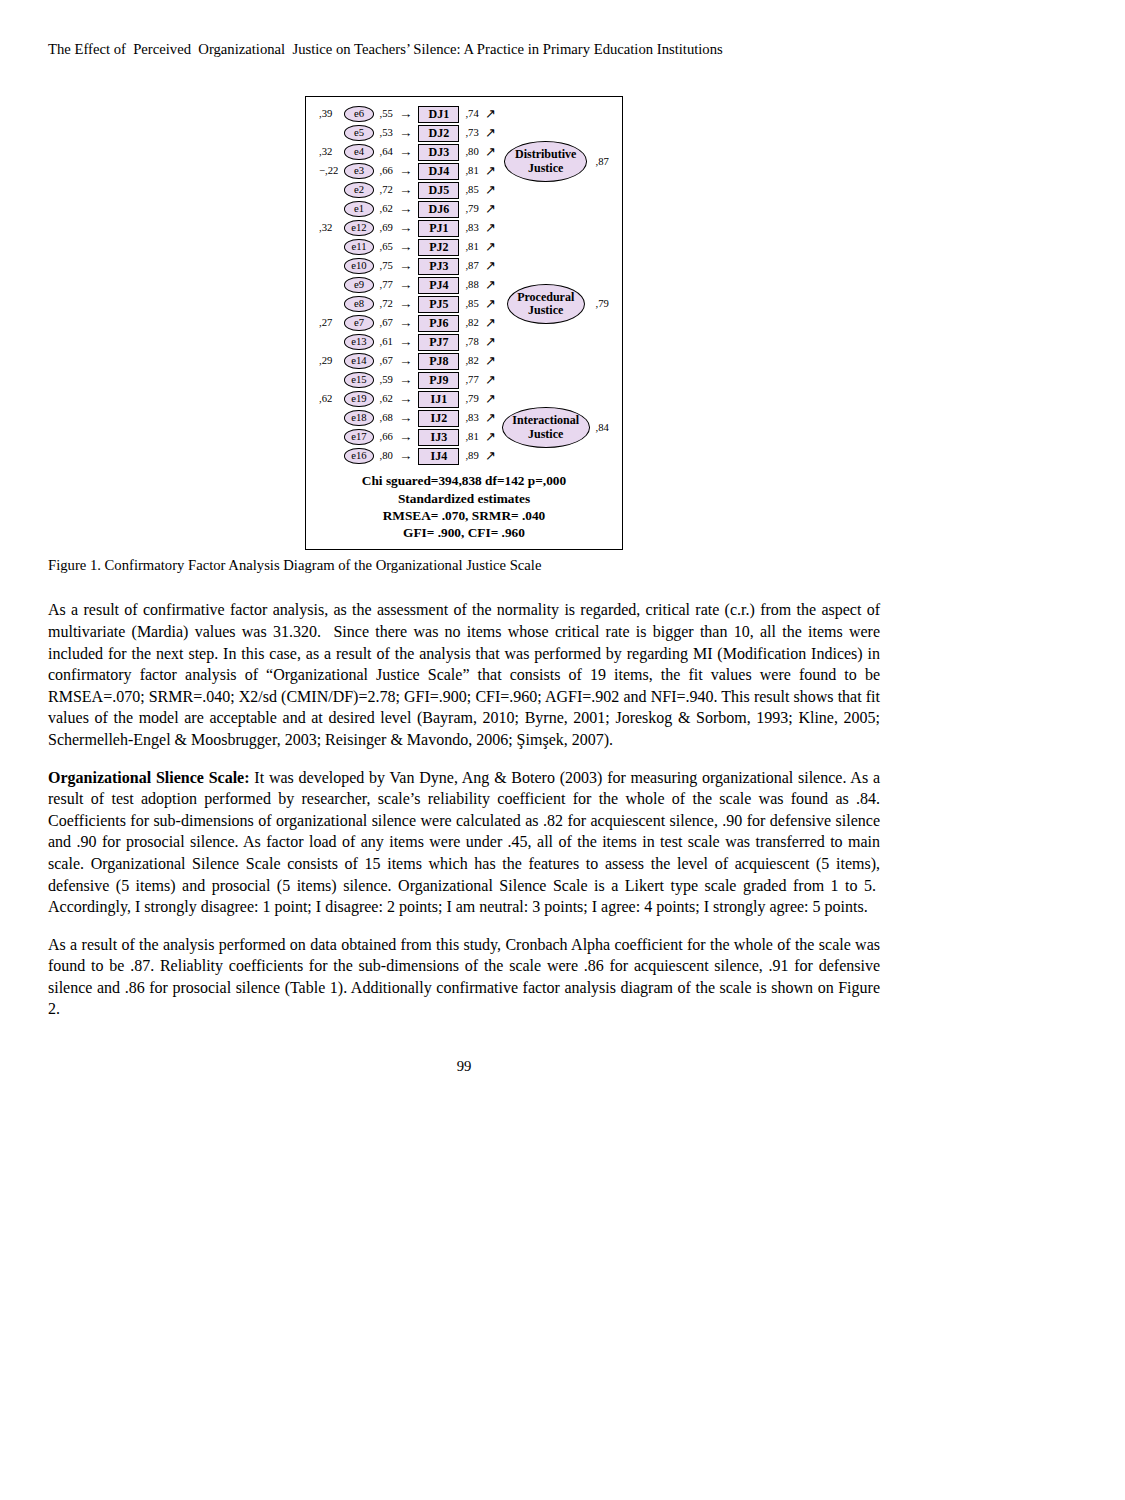The Effect of Perceived Organizational Justice on Teachers’ Silence: A Practice in Primary Education Institutions
| ,39 | e6 | ,55 | → | DJ1 | ,74 | ↗ | Distributive Justice | ,87 |
| | e5 | ,53 | → | DJ2 | ,73 | ↗ |
| ,32 | e4 | ,64 | → | DJ3 | ,80 | ↗ |
| −,22 | e3 | ,66 | → | DJ4 | ,81 | ↗ |
| | e2 | ,72 | → | DJ5 | ,85 | ↗ |
| | e1 | ,62 | → | DJ6 | ,79 | ↗ |
| ,32 | e12 | ,69 | → | PJ1 | ,83 | ↗ | Procedural Justice | ,79 |
| | e11 | ,65 | → | PJ2 | ,81 | ↗ |
| | e10 | ,75 | → | PJ3 | ,87 | ↗ |
| | e9 | ,77 | → | PJ4 | ,88 | ↗ |
| | e8 | ,72 | → | PJ5 | ,85 | ↗ |
| ,27 | e7 | ,67 | → | PJ6 | ,82 | ↗ |
| | e13 | ,61 | → | PJ7 | ,78 | ↗ |
| ,29 | e14 | ,67 | → | PJ8 | ,82 | ↗ |
| | e15 | ,59 | → | PJ9 | ,77 | ↗ |
| ,62 | e19 | ,62 | → | IJ1 | ,79 | ↗ | Interactional Justice | ,84 |
| | e18 | ,68 | → | IJ2 | ,83 | ↗ |
| | e17 | ,66 | → | IJ3 | ,81 | ↗ |
| | e16 | ,80 | → | IJ4 | ,89 | ↗ |
Chi sguared=394,838 df=142 p=,000
Standardized estimates
RMSEA= .070, SRMR= .040
GFI= .900, CFI= .960
Figure 1. Confirmatory Factor Analysis Diagram of the Organizational Justice Scale
As a result of confirmative factor analysis, as the assessment of the normality is regarded, critical rate (c.r.) from the aspect of multivariate (Mardia) values was 31.320. Since there was no items whose critical rate is bigger than 10, all the items were included for the next step. In this case, as a result of the analysis that was performed by regarding MI (Modification Indices) in confirmatory factor analysis of “Organizational Justice Scale” that consists of 19 items, the fit values were found to be RMSEA=.070; SRMR=.040; X2/sd (CMIN/DF)=2.78; GFI=.900; CFI=.960; AGFI=.902 and NFI=.940. This result shows that fit values of the model are acceptable and at desired level (Bayram, 2010; Byrne, 2001; Joreskog & Sorbom, 1993; Kline, 2005; Schermelleh-Engel & Moosbrugger, 2003; Reisinger & Mavondo, 2006; Şimşek, 2007).
Organizational Slience Scale: It was developed by Van Dyne, Ang & Botero (2003) for measuring organizational silence. As a result of test adoption performed by researcher, scale’s reliability coefficient for the whole of the scale was found as .84. Coefficients for sub-dimensions of organizational silence were calculated as .82 for acquiescent silence, .90 for defensive silence and .90 for prosocial silence. As factor load of any items were under .45, all of the items in test scale was transferred to main scale. Organizational Silence Scale consists of 15 items which has the features to assess the level of acquiescent (5 items), defensive (5 items) and prosocial (5 items) silence. Organizational Silence Scale is a Likert type scale graded from 1 to 5. Accordingly, I strongly disagree: 1 point; I disagree: 2 points; I am neutral: 3 points; I agree: 4 points; I strongly agree: 5 points.
As a result of the analysis performed on data obtained from this study, Cronbach Alpha coefficient for the whole of the scale was found to be .87. Reliablity coefficients for the sub-dimensions of the scale were .86 for acquiescent silence, .91 for defensive silence and .86 for prosocial silence (Table 1). Additionally confirmative factor analysis diagram of the scale is shown on Figure 2.
99